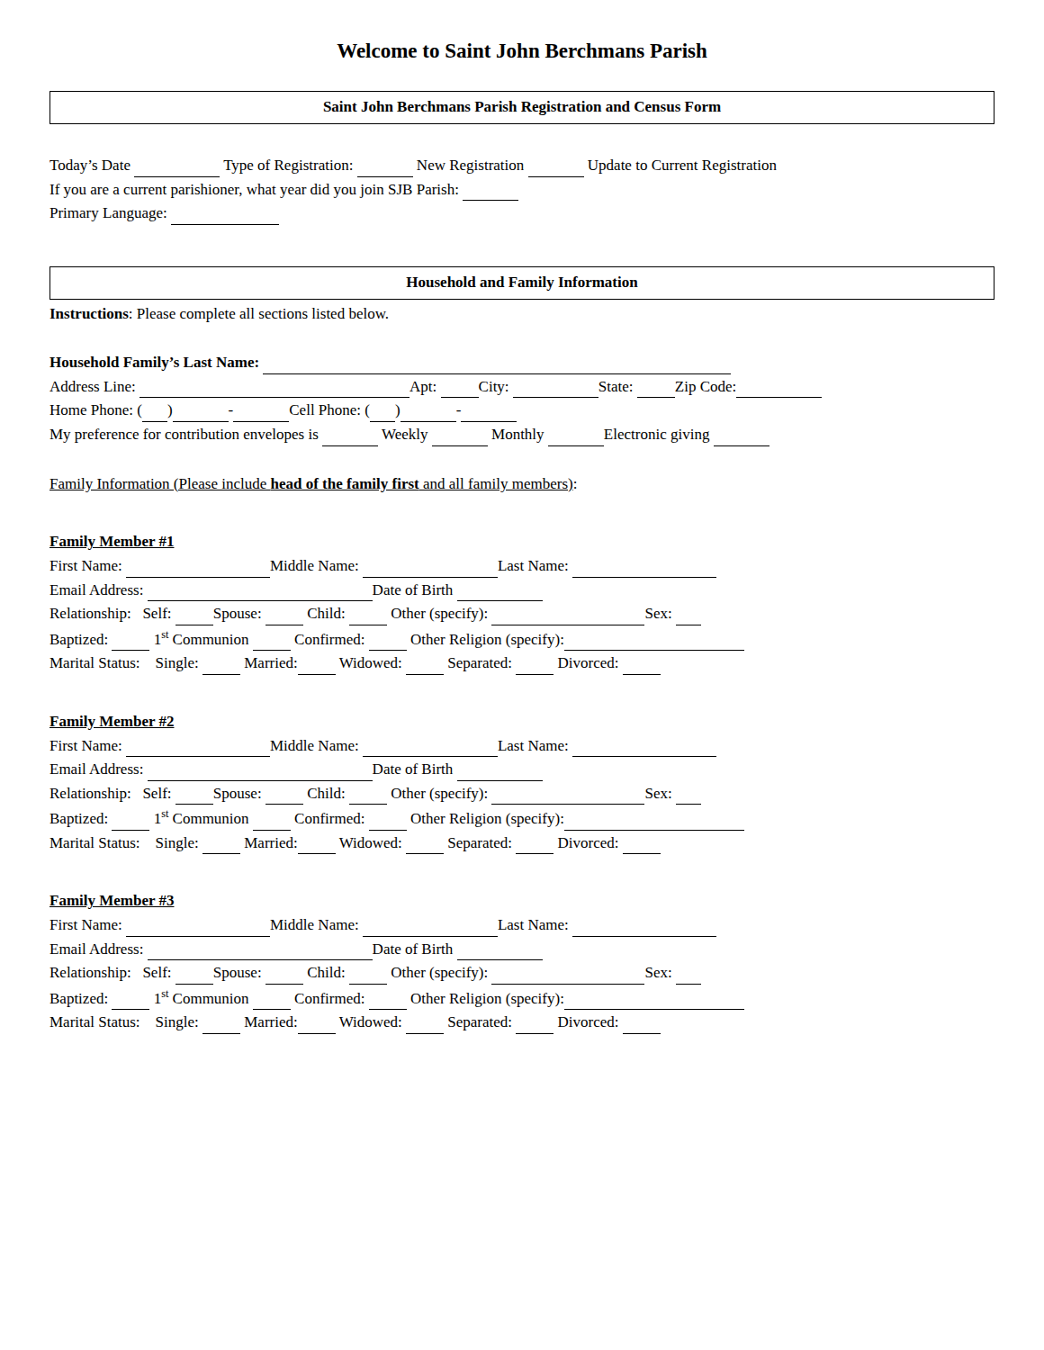Welcome to Saint John Berchmans Parish
Saint John Berchmans Parish Registration and Census Form
Today’s Date Type of Registration: New Registration Update to Current Registration
If you are a current parishioner, what year did you join SJB Parish:
Primary Language:
Household and Family Information
Instructions: Please complete all sections listed below.
Household Family’s Last Name:
Address Line: Apt: City: State: Zip Code:
Home Phone: ( ) - Cell Phone: ( ) -
My preference for contribution envelopes is Weekly Monthly Electronic giving
Family Information (Please include head of the family first and all family members):
Family Member #1
First Name: Middle Name: Last Name:
Email Address: Date of Birth
Relationship: Self: Spouse: Child: Other (specify): Sex:
Baptized: 1st Communion Confirmed: Other Religion (specify):
Marital Status: Single: Married: Widowed: Separated: Divorced:
Family Member #2
First Name: Middle Name: Last Name:
Email Address: Date of Birth
Relationship: Self: Spouse: Child: Other (specify): Sex:
Baptized: 1st Communion Confirmed: Other Religion (specify):
Marital Status: Single: Married: Widowed: Separated: Divorced:
Family Member #3
First Name: Middle Name: Last Name:
Email Address: Date of Birth
Relationship: Self: Spouse: Child: Other (specify): Sex:
Baptized: 1st Communion Confirmed: Other Religion (specify):
Marital Status: Single: Married: Widowed: Separated: Divorced: